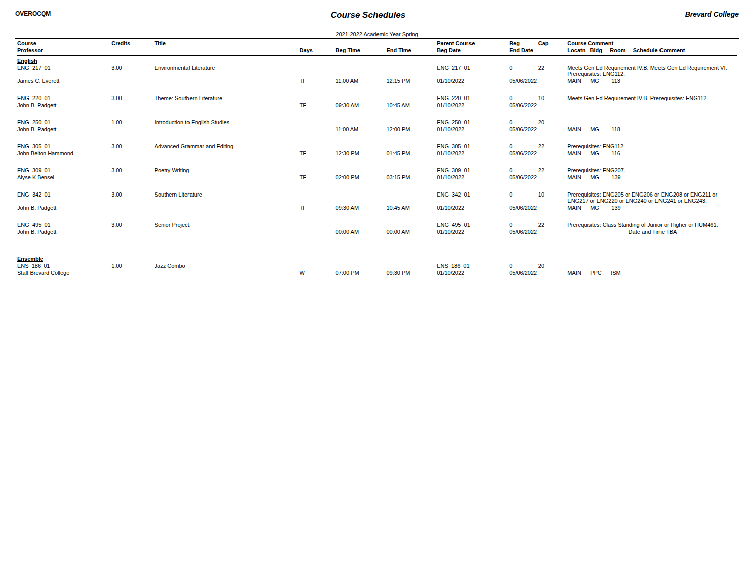OVEROCQM
Brevard College
Course Schedules
2021-2022 Academic Year Spring
| Course | Credits | Title | | | | Parent Course | Reg | Cap | Course Comment |
| --- | --- | --- | --- | --- | --- | --- | --- | --- | --- |
| Professor | | | Days | Beg Time | End Time | Beg Date | End Date | Locatn Bldg Room Schedule Comment |
| English |
| ENG 217 01 | 3.00 | Environmental Literature | | | | ENG 217 01 | 0 | 22 | Meets Gen Ed Requirement IV.B. Meets Gen Ed Requirement VI. Prerequisites: ENG112. |
| James C. Everett | | | TF | 11:00 AM | 12:15 PM | 01/10/2022 | 05/06/2022 | MAIN MG 113 |
| ENG 220 01 | 3.00 | Theme: Southern Literature | | | | ENG 220 01 | 0 | 10 | Meets Gen Ed Requirement IV.B. Prerequisites: ENG112. |
| John B. Padgett | | | TF | 09:30 AM | 10:45 AM | 01/10/2022 | 05/06/2022 | |
| ENG 250 01 | 1.00 | Introduction to English Studies | | | | ENG 250 01 | 0 | 20 | |
| John B. Padgett | | | | 11:00 AM | 12:00 PM | 01/10/2022 | 05/06/2022 | MAIN MG 118 |
| ENG 305 01 | 3.00 | Advanced Grammar and Editing | | | | ENG 305 01 | 0 | 22 | Prerequisites: ENG112. |
| John Belton Hammond | | | TF | 12:30 PM | 01:45 PM | 01/10/2022 | 05/06/2022 | MAIN MG 116 |
| ENG 309 01 | 3.00 | Poetry Writing | | | | ENG 309 01 | 0 | 22 | Prerequisites: ENG207. |
| Alyse K Bensel | | | TF | 02:00 PM | 03:15 PM | 01/10/2022 | 05/06/2022 | MAIN MG 139 |
| ENG 342 01 | 3.00 | Southern Literature | | | | ENG 342 01 | 0 | 10 | Prerequisites: ENG205 or ENG206 or ENG208 or ENG211 or ENG217 or ENG220 or ENG240 or ENG241 or ENG243. |
| John B. Padgett | | | TF | 09:30 AM | 10:45 AM | 01/10/2022 | 05/06/2022 | MAIN MG 139 |
| ENG 495 01 | 3.00 | Senior Project | | | | ENG 495 01 | 0 | 22 | Prerequisites: Class Standing of Junior or Higher or HUM461. |
| John B. Padgett | | | | 00:00 AM | 00:00 AM | 01/10/2022 | 05/06/2022 | Date and Time TBA |
| Ensemble |
| ENS 186 01 | 1.00 | Jazz Combo | | | | ENS 186 01 | 0 | 20 | |
| Staff Brevard College | | | W | 07:00 PM | 09:30 PM | 01/10/2022 | 05/06/2022 | MAIN PPC ISM |